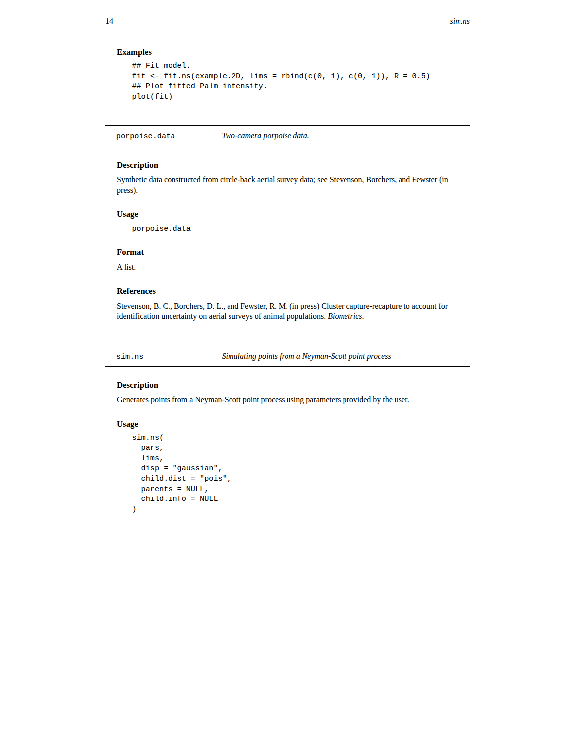14 sim.ns
Examples
## Fit model.
fit <- fit.ns(example.2D, lims = rbind(c(0, 1), c(0, 1)), R = 0.5)
## Plot fitted Palm intensity.
plot(fit)
porpoise.data Two-camera porpoise data.
Description
Synthetic data constructed from circle-back aerial survey data; see Stevenson, Borchers, and Fewster (in press).
Usage
porpoise.data
Format
A list.
References
Stevenson, B. C., Borchers, D. L., and Fewster, R. M. (in press) Cluster capture-recapture to account for identification uncertainty on aerial surveys of animal populations. Biometrics.
sim.ns Simulating points from a Neyman-Scott point process
Description
Generates points from a Neyman-Scott point process using parameters provided by the user.
Usage
sim.ns(
  pars,
  lims,
  disp = "gaussian",
  child.dist = "pois",
  parents = NULL,
  child.info = NULL
)